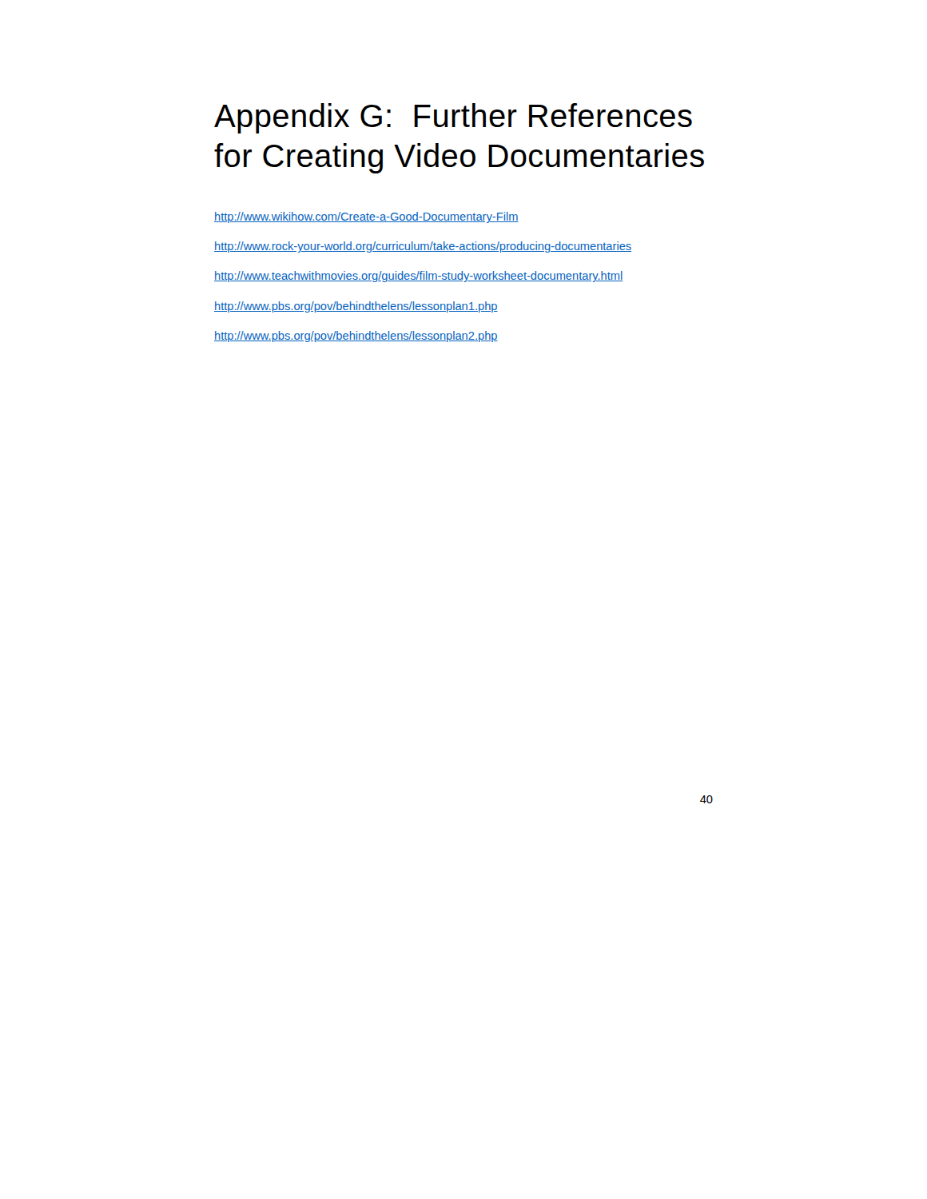Appendix G: Further References for Creating Video Documentaries
http://www.wikihow.com/Create-a-Good-Documentary-Film
http://www.rock-your-world.org/curriculum/take-actions/producing-documentaries
http://www.teachwithmovies.org/guides/film-study-worksheet-documentary.html
http://www.pbs.org/pov/behindthelens/lessonplan1.php
http://www.pbs.org/pov/behindthelens/lessonplan2.php
40